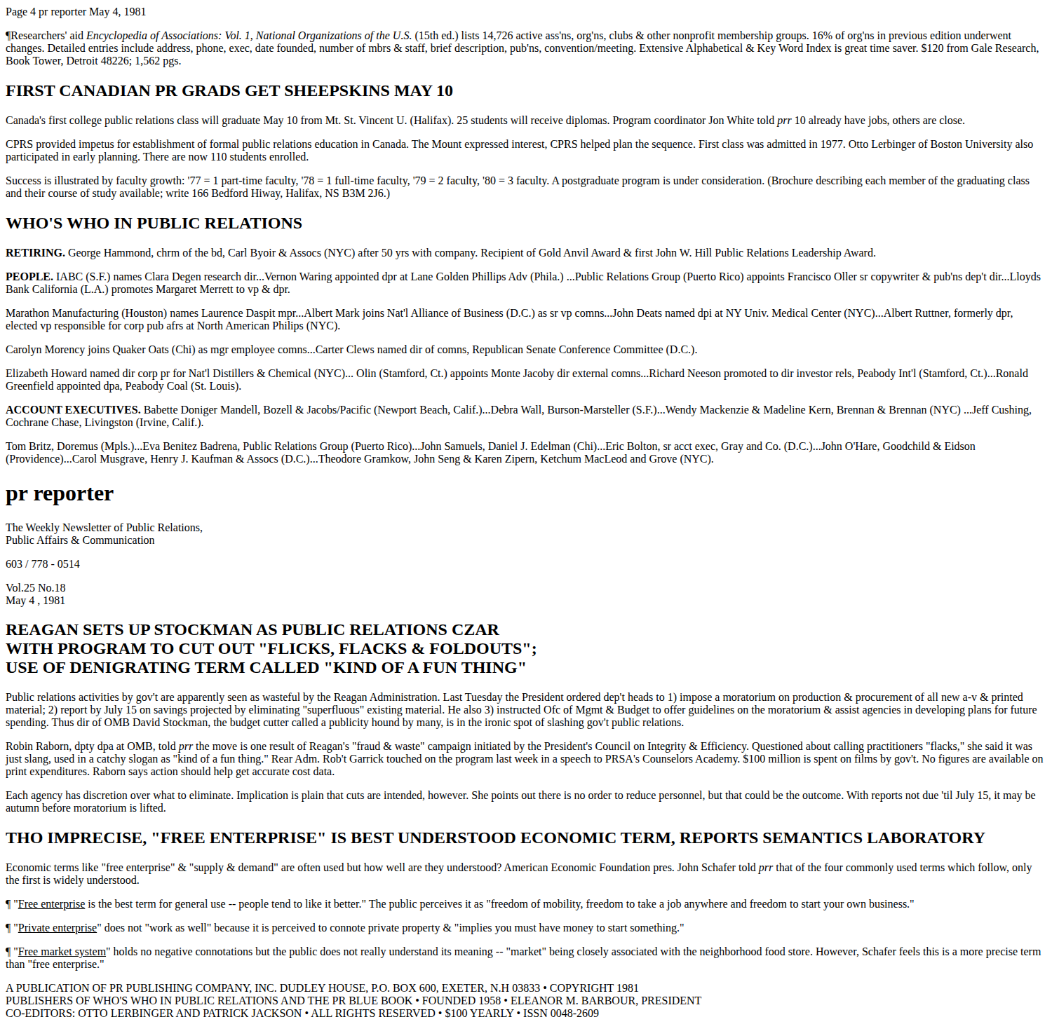Page 4 pr reporter May 4, 1981
¶Researchers' aid Encyclopedia of Associations: Vol. 1, National Organizations of the U.S. (15th ed.) lists 14,726 active ass'ns, org'ns, clubs & other nonprofit membership groups. 16% of org'ns in previous edition underwent changes. Detailed entries include address, phone, exec, date founded, number of mbrs & staff, brief description, pub'ns, convention/meeting. Extensive Alphabetical & Key Word Index is great time saver. $120 from Gale Research, Book Tower, Detroit 48226; 1,562 pgs.
FIRST CANADIAN PR GRADS GET SHEEPSKINS MAY 10
Canada's first college public relations class will graduate May 10 from Mt. St. Vincent U. (Halifax). 25 students will receive diplomas. Program coordinator Jon White told prr 10 already have jobs, others are close.
CPRS provided impetus for establishment of formal public relations education in Canada. The Mount expressed interest, CPRS helped plan the sequence. First class was admitted in 1977. Otto Lerbinger of Boston University also participated in early planning. There are now 110 students enrolled.
Success is illustrated by faculty growth: '77 = 1 part-time faculty, '78 = 1 full-time faculty, '79 = 2 faculty, '80 = 3 faculty. A postgraduate program is under consideration. (Brochure describing each member of the graduating class and their course of study available; write 166 Bedford Hiway, Halifax, NS B3M 2J6.)
WHO'S WHO IN PUBLIC RELATIONS
RETIRING. George Hammond, chrm of the bd, Carl Byoir & Assocs (NYC) after 50 yrs with company. Recipient of Gold Anvil Award & first John W. Hill Public Relations Leadership Award.
PEOPLE. IABC (S.F.) names Clara Degen research dir...Vernon Waring appointed dpr at Lane Golden Phillips Adv (Phila.) ...Public Relations Group (Puerto Rico) appoints Francisco Oller sr copywriter & pub'ns dep't dir...Lloyds Bank California (L.A.) promotes Margaret Merrett to vp & dpr.
Marathon Manufacturing (Houston) names Laurence Daspit mpr...Albert Mark joins Nat'l Alliance of Business (D.C.) as sr vp comns...John Deats named dpi at NY Univ. Medical Center (NYC)...Albert Ruttner, formerly dpr, elected vp responsible for corp pub afrs at North American Philips (NYC).
Carolyn Morency joins Quaker Oats (Chi) as mgr employee comns...Carter Clews named dir of comns, Republican Senate Conference Committee (D.C.).
Elizabeth Howard named dir corp pr for Nat'l Distillers & Chemical (NYC)... Olin (Stamford, Ct.) appoints Monte Jacoby dir external comns...Richard Neeson promoted to dir investor rels, Peabody Int'l (Stamford, Ct.)...Ronald Greenfield appointed dpa, Peabody Coal (St. Louis).
ACCOUNT EXECUTIVES. Babette Doniger Mandell, Bozell & Jacobs/Pacific (Newport Beach, Calif.)...Debra Wall, Burson-Marsteller (S.F.)...Wendy Mackenzie & Madeline Kern, Brennan & Brennan (NYC) ...Jeff Cushing, Cochrane Chase, Livingston (Irvine, Calif.).
Tom Britz, Doremus (Mpls.)...Eva Benitez Badrena, Public Relations Group (Puerto Rico)...John Samuels, Daniel J. Edelman (Chi)...Eric Bolton, sr acct exec, Gray and Co. (D.C.)...John O'Hare, Goodchild & Eidson (Providence)...Carol Musgrave, Henry J. Kaufman & Assocs (D.C.)...Theodore Gramkow, John Seng & Karen Zipern, Ketchum MacLeod and Grove (NYC).
pr reporter
The Weekly Newsletter of Public Relations,
Public Affairs & Communication
603 / 778 - 0514
Vol.25 No.18
May 4 , 1981
REAGAN SETS UP STOCKMAN AS PUBLIC RELATIONS CZAR
WITH PROGRAM TO CUT OUT "FLICKS, FLACKS & FOLDOUTS";
USE OF DENIGRATING TERM CALLED "KIND OF A FUN THING"
Public relations activities by gov't are apparently seen as wasteful by the Reagan Administration. Last Tuesday the President ordered dep't heads to 1) impose a moratorium on production & procurement of all new a-v & printed material; 2) report by July 15 on savings projected by eliminating "superfluous" existing material. He also 3) instructed Ofc of Mgmt & Budget to offer guidelines on the moratorium & assist agencies in developing plans for future spending. Thus dir of OMB David Stockman, the budget cutter called a publicity hound by many, is in the ironic spot of slashing gov't public relations.
Robin Raborn, dpty dpa at OMB, told prr the move is one result of Reagan's "fraud & waste" campaign initiated by the President's Council on Integrity & Efficiency. Questioned about calling practitioners "flacks," she said it was just slang, used in a catchy slogan as "kind of a fun thing." Rear Adm. Rob't Garrick touched on the program last week in a speech to PRSA's Counselors Academy. $100 million is spent on films by gov't. No figures are available on print expenditures. Raborn says action should help get accurate cost data.
Each agency has discretion over what to eliminate. Implication is plain that cuts are intended, however. She points out there is no order to reduce personnel, but that could be the outcome. With reports not due 'til July 15, it may be autumn before moratorium is lifted.
THO IMPRECISE, "FREE ENTERPRISE" IS BEST UNDERSTOOD ECONOMIC TERM, REPORTS SEMANTICS LABORATORY
Economic terms like "free enterprise" & "supply & demand" are often used but how well are they understood? American Economic Foundation pres. John Schafer told prr that of the four commonly used terms which follow, only the first is widely understood.
¶ "Free enterprise is the best term for general use -- people tend to like it better." The public perceives it as "freedom of mobility, freedom to take a job anywhere and freedom to start your own business."
¶ "Private enterprise" does not "work as well" because it is perceived to connote private property & "implies you must have money to start something."
¶ "Free market system" holds no negative connotations but the public does not really understand its meaning -- "market" being closely associated with the neighborhood food store. However, Schafer feels this is a more precise term than "free enterprise."
A PUBLICATION OF PR PUBLISHING COMPANY, INC. DUDLEY HOUSE, P.O. BOX 600, EXETER, N.H 03833 • COPYRIGHT 1981
PUBLISHERS OF WHO'S WHO IN PUBLIC RELATIONS AND THE PR BLUE BOOK • FOUNDED 1958 • ELEANOR M. BARBOUR, PRESIDENT
CO-EDITORS: OTTO LERBINGER AND PATRICK JACKSON • ALL RIGHTS RESERVED • $100 YEARLY • ISSN 0048-2609